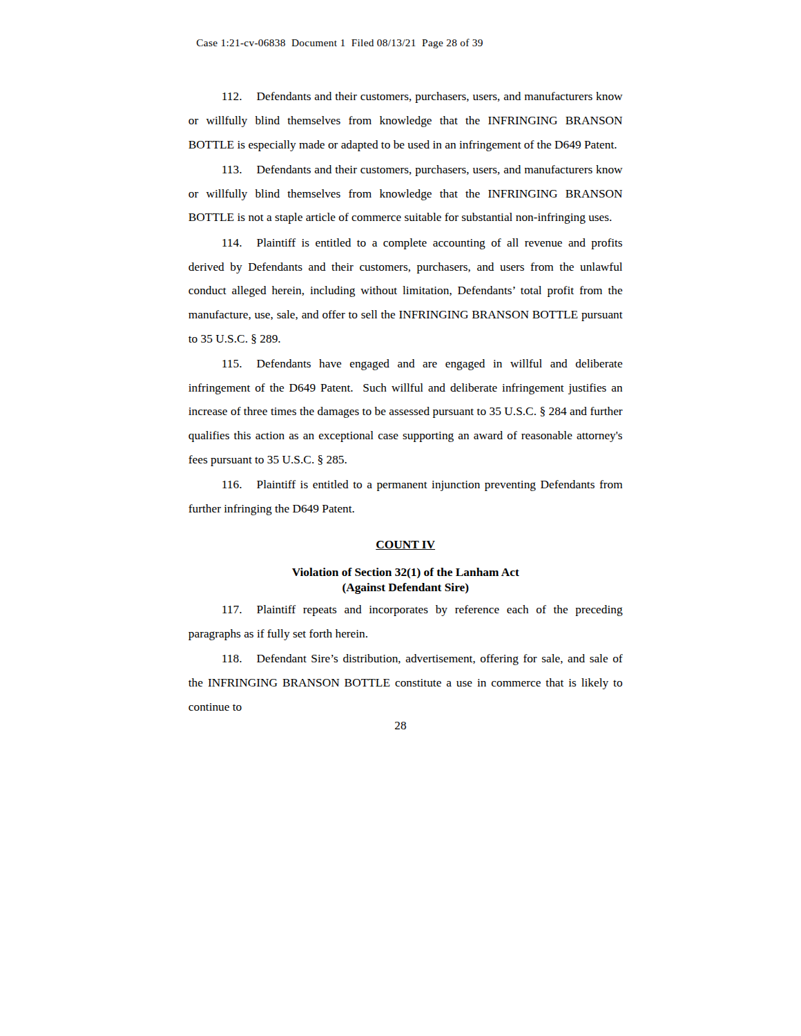Case 1:21-cv-06838 Document 1 Filed 08/13/21 Page 28 of 39
112. Defendants and their customers, purchasers, users, and manufacturers know or willfully blind themselves from knowledge that the INFRINGING BRANSON BOTTLE is especially made or adapted to be used in an infringement of the D649 Patent.
113. Defendants and their customers, purchasers, users, and manufacturers know or willfully blind themselves from knowledge that the INFRINGING BRANSON BOTTLE is not a staple article of commerce suitable for substantial non-infringing uses.
114. Plaintiff is entitled to a complete accounting of all revenue and profits derived by Defendants and their customers, purchasers, and users from the unlawful conduct alleged herein, including without limitation, Defendants’ total profit from the manufacture, use, sale, and offer to sell the INFRINGING BRANSON BOTTLE pursuant to 35 U.S.C. § 289.
115. Defendants have engaged and are engaged in willful and deliberate infringement of the D649 Patent. Such willful and deliberate infringement justifies an increase of three times the damages to be assessed pursuant to 35 U.S.C. § 284 and further qualifies this action as an exceptional case supporting an award of reasonable attorney's fees pursuant to 35 U.S.C. § 285.
116. Plaintiff is entitled to a permanent injunction preventing Defendants from further infringing the D649 Patent.
COUNT IV
Violation of Section 32(1) of the Lanham Act(Against Defendant Sire)
117. Plaintiff repeats and incorporates by reference each of the preceding paragraphs as if fully set forth herein.
118. Defendant Sire’s distribution, advertisement, offering for sale, and sale of the INFRINGING BRANSON BOTTLE constitute a use in commerce that is likely to continue to
28